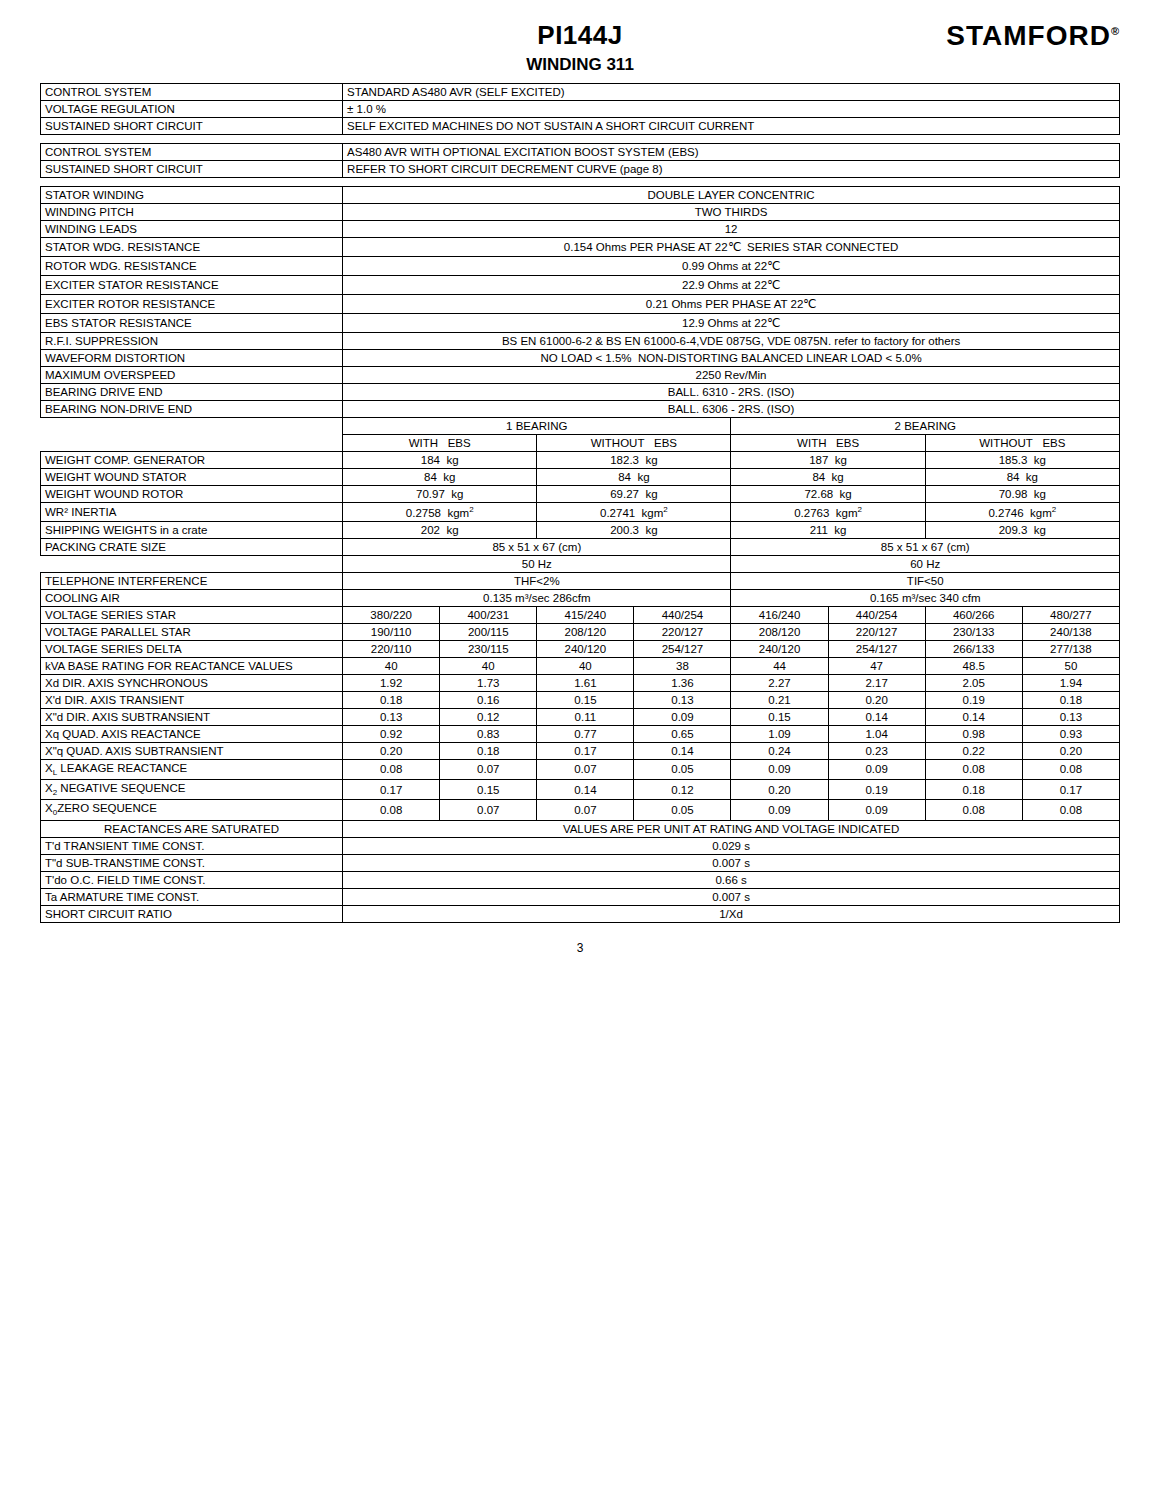PI144J
STAMFORD®
WINDING 311
| CONTROL SYSTEM | STANDARD AS480 AVR (SELF EXCITED) |
| VOLTAGE REGULATION | ± 1.0 % |
| SUSTAINED SHORT CIRCUIT | SELF EXCITED MACHINES DO NOT SUSTAIN A SHORT CIRCUIT CURRENT |
| CONTROL SYSTEM | AS480 AVR WITH OPTIONAL EXCITATION BOOST SYSTEM (EBS) |
| SUSTAINED SHORT CIRCUIT | REFER TO SHORT CIRCUIT DECREMENT CURVE (page 8) |
| STATOR WINDING | DOUBLE LAYER CONCENTRIC |
| WINDING PITCH | TWO THIRDS |
| WINDING LEADS | 12 |
| STATOR WDG. RESISTANCE | 0.154 Ohms PER PHASE AT 22℃ SERIES STAR CONNECTED |
| ROTOR WDG. RESISTANCE | 0.99 Ohms at 22℃ |
| EXCITER STATOR RESISTANCE | 22.9 Ohms at 22℃ |
| EXCITER ROTOR RESISTANCE | 0.21 Ohms PER PHASE AT 22℃ |
| EBS STATOR RESISTANCE | 12.9 Ohms at 22℃ |
| R.F.I. SUPPRESSION | BS EN 61000-6-2 & BS EN 61000-6-4,VDE 0875G, VDE 0875N. refer to factory for others |
| WAVEFORM DISTORTION | NO LOAD < 1.5% NON-DISTORTING BALANCED LINEAR LOAD < 5.0% |
| MAXIMUM OVERSPEED | 2250 Rev/Min |
| BEARING DRIVE END | BALL. 6310 - 2RS. (ISO) |
| BEARING NON-DRIVE END | BALL. 6306 - 2RS. (ISO) |
| | 1 BEARING | 2 BEARING |
| | WITH EBS | WITHOUT EBS | WITH EBS | WITHOUT EBS |
| WEIGHT COMP. GENERATOR | 184 kg | 182.3 kg | 187 kg | 185.3 kg |
| WEIGHT WOUND STATOR | 84 kg | 84 kg | 84 kg | 84 kg |
| WEIGHT WOUND ROTOR | 70.97 kg | 69.27 kg | 72.68 kg | 70.98 kg |
| WR² INERTIA | 0.2758 kgm 2 | 0.2741 kgm 2 | 0.2763 kgm 2 | 0.2746 kgm 2 |
| SHIPPING WEIGHTS in a crate | 202 kg | 200.3 kg | 211 kg | 209.3 kg |
| PACKING CRATE SIZE | 85 x 51 x 67 (cm) | 85 x 51 x 67 (cm) |
| | 50 Hz | 60 Hz |
| TELEPHONE INTERFERENCE | THF<2% | TIF<50 |
| COOLING AIR | 0.135 m³/sec 286cfm | 0.165 m³/sec 340 cfm |
| VOLTAGE SERIES STAR | 380/220 | 400/231 | 415/240 | 440/254 | 416/240 | 440/254 | 460/266 | 480/277 |
| VOLTAGE PARALLEL STAR | 190/110 | 200/115 | 208/120 | 220/127 | 208/120 | 220/127 | 230/133 | 240/138 |
| VOLTAGE SERIES DELTA | 220/110 | 230/115 | 240/120 | 254/127 | 240/120 | 254/127 | 266/133 | 277/138 |
| kVA BASE RATING FOR REACTANCE VALUES | 40 | 40 | 40 | 38 | 44 | 47 | 48.5 | 50 |
| Xd DIR. AXIS SYNCHRONOUS | 1.92 | 1.73 | 1.61 | 1.36 | 2.27 | 2.17 | 2.05 | 1.94 |
| X'd DIR. AXIS TRANSIENT | 0.18 | 0.16 | 0.15 | 0.13 | 0.21 | 0.20 | 0.19 | 0.18 |
| X"d DIR. AXIS SUBTRANSIENT | 0.13 | 0.12 | 0.11 | 0.09 | 0.15 | 0.14 | 0.14 | 0.13 |
| Xq QUAD. AXIS REACTANCE | 0.92 | 0.83 | 0.77 | 0.65 | 1.09 | 1.04 | 0.98 | 0.93 |
| X"q QUAD. AXIS SUBTRANSIENT | 0.20 | 0.18 | 0.17 | 0.14 | 0.24 | 0.23 | 0.22 | 0.20 |
| X L LEAKAGE REACTANCE | 0.08 | 0.07 | 0.07 | 0.05 | 0.09 | 0.09 | 0.08 | 0.08 |
| X 2 NEGATIVE SEQUENCE | 0.17 | 0.15 | 0.14 | 0.12 | 0.20 | 0.19 | 0.18 | 0.17 |
| X 0 ZERO SEQUENCE | 0.08 | 0.07 | 0.07 | 0.05 | 0.09 | 0.09 | 0.08 | 0.08 |
| REACTANCES ARE SATURATED | VALUES ARE PER UNIT AT RATING AND VOLTAGE INDICATED |
| T'd TRANSIENT TIME CONST. | 0.029 s |
| T"d SUB-TRANSTIME CONST. | 0.007 s |
| T'do O.C. FIELD TIME CONST. | 0.66 s |
| Ta ARMATURE TIME CONST. | 0.007 s |
| SHORT CIRCUIT RATIO | 1/Xd |
3